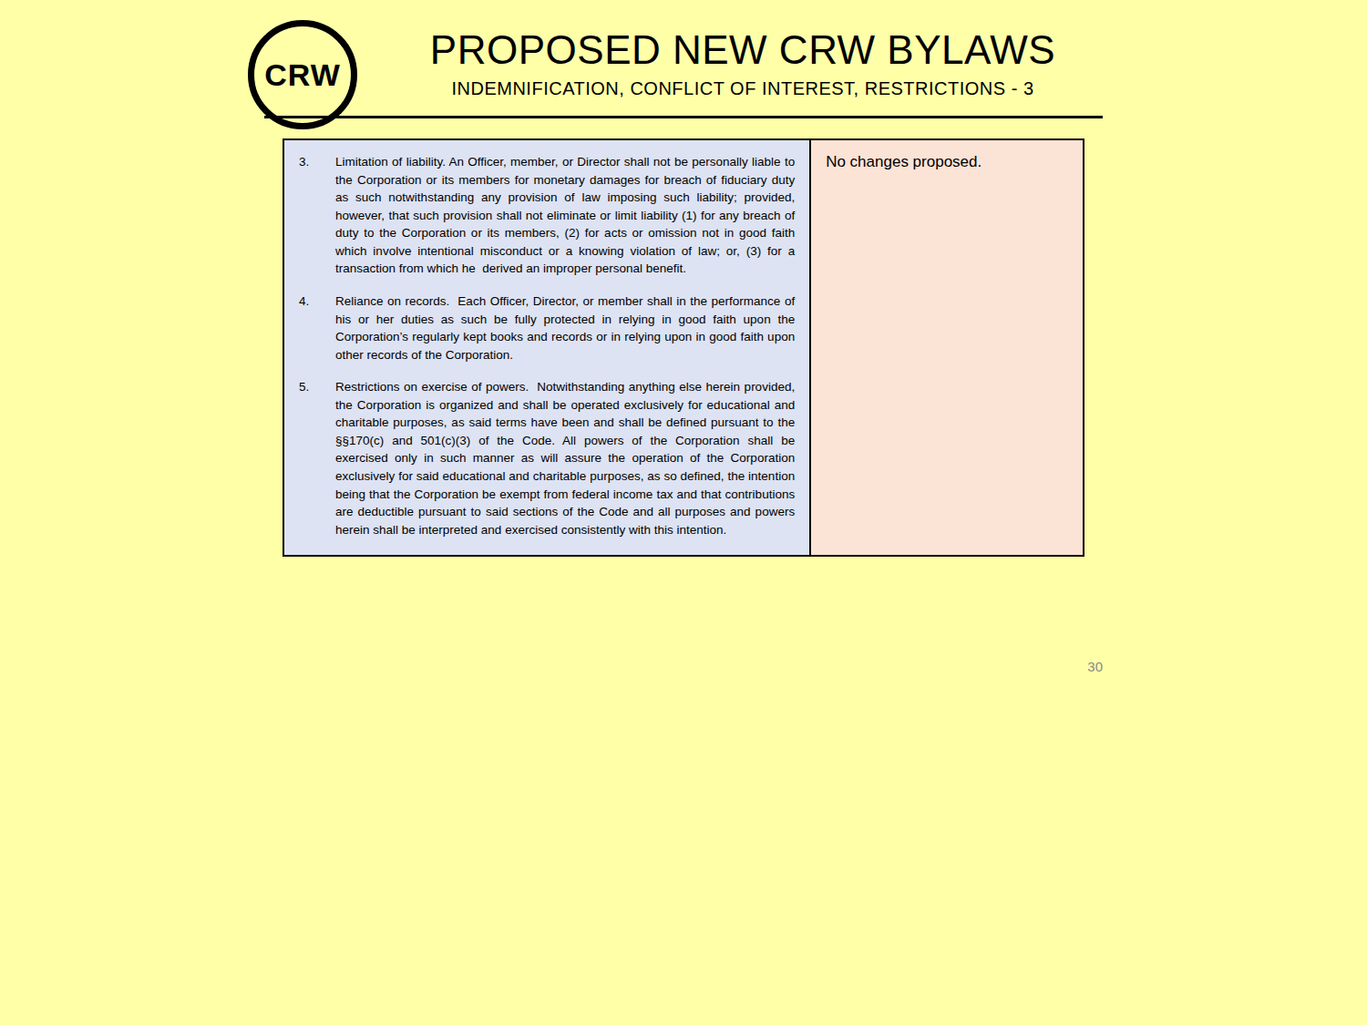CRW
PROPOSED NEW CRW BYLAWS
INDEMNIFICATION, CONFLICT OF INTEREST, RESTRICTIONS - 3
3.
Limitation of liability. An Officer, member, or Director shall not be personally liable to the Corporation or its members for monetary damages for breach of fiduciary duty as such notwithstanding any provision of law imposing such liability; provided, however, that such provision shall not eliminate or limit liability (1) for any breach of duty to the Corporation or its members, (2) for acts or omission not in good faith which involve intentional misconduct or a knowing violation of law; or, (3) for a transaction from which he derived an improper personal benefit.
4.
Reliance on records. Each Officer, Director, or member shall in the performance of his or her duties as such be fully protected in relying in good faith upon the Corporation’s regularly kept books and records or in relying upon in good faith upon other records of the Corporation.
5.
Restrictions on exercise of powers. Notwithstanding anything else herein provided, the Corporation is organized and shall be operated exclusively for educational and charitable purposes, as said terms have been and shall be defined pursuant to the §§170(c) and 501(c)(3) of the Code. All powers of the Corporation shall be exercised only in such manner as will assure the operation of the Corporation exclusively for said educational and charitable purposes, as so defined, the intention being that the Corporation be exempt from federal income tax and that contributions are deductible pursuant to said sections of the Code and all purposes and powers herein shall be interpreted and exercised consistently with this intention.
No changes proposed.
30